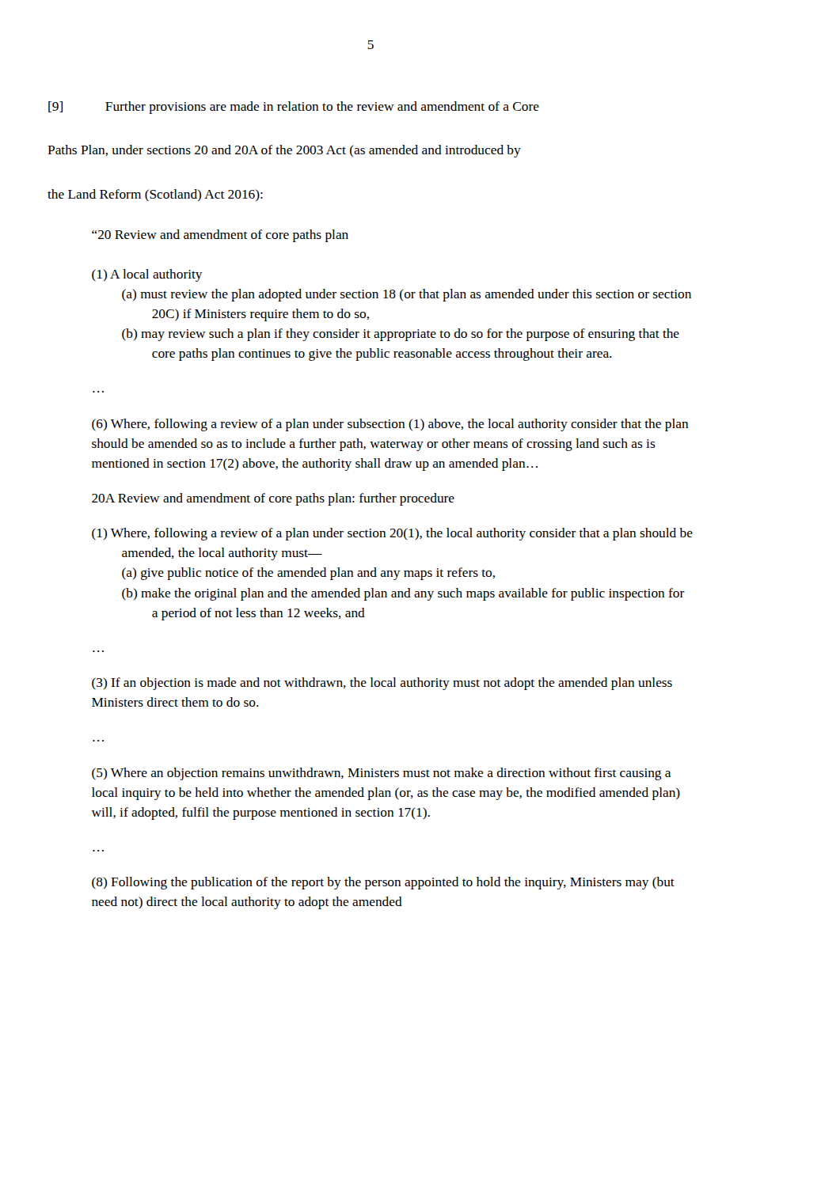5
[9] Further provisions are made in relation to the review and amendment of a Core
Paths Plan, under sections 20 and 20A of the 2003 Act (as amended and introduced by
the Land Reform (Scotland) Act 2016):
“20 Review and amendment of core paths plan
(1) A local authority
(a) must review the plan adopted under section 18 (or that plan as amended under this section or section 20C) if Ministers require them to do so, (b) may review such a plan if they consider it appropriate to do so for the purpose of ensuring that the core paths plan continues to give the public reasonable access throughout their area.
…
(6) Where, following a review of a plan under subsection (1) above, the local authority consider that the plan should be amended so as to include a further path, waterway or other means of crossing land such as is mentioned in section 17(2) above, the authority shall draw up an amended plan…
20A Review and amendment of core paths plan: further procedure
(1) Where, following a review of a plan under section 20(1), the local authority consider that a plan should be amended, the local authority must—
(a) give public notice of the amended plan and any maps it refers to, (b) make the original plan and the amended plan and any such maps available for public inspection for a period of not less than 12 weeks, and
…
(3) If an objection is made and not withdrawn, the local authority must not adopt the amended plan unless Ministers direct them to do so.
…
(5) Where an objection remains unwithdrawn, Ministers must not make a direction without first causing a local inquiry to be held into whether the amended plan (or, as the case may be, the modified amended plan) will, if adopted, fulfil the purpose mentioned in section 17(1).
…
(8) Following the publication of the report by the person appointed to hold the inquiry, Ministers may (but need not) direct the local authority to adopt the amended